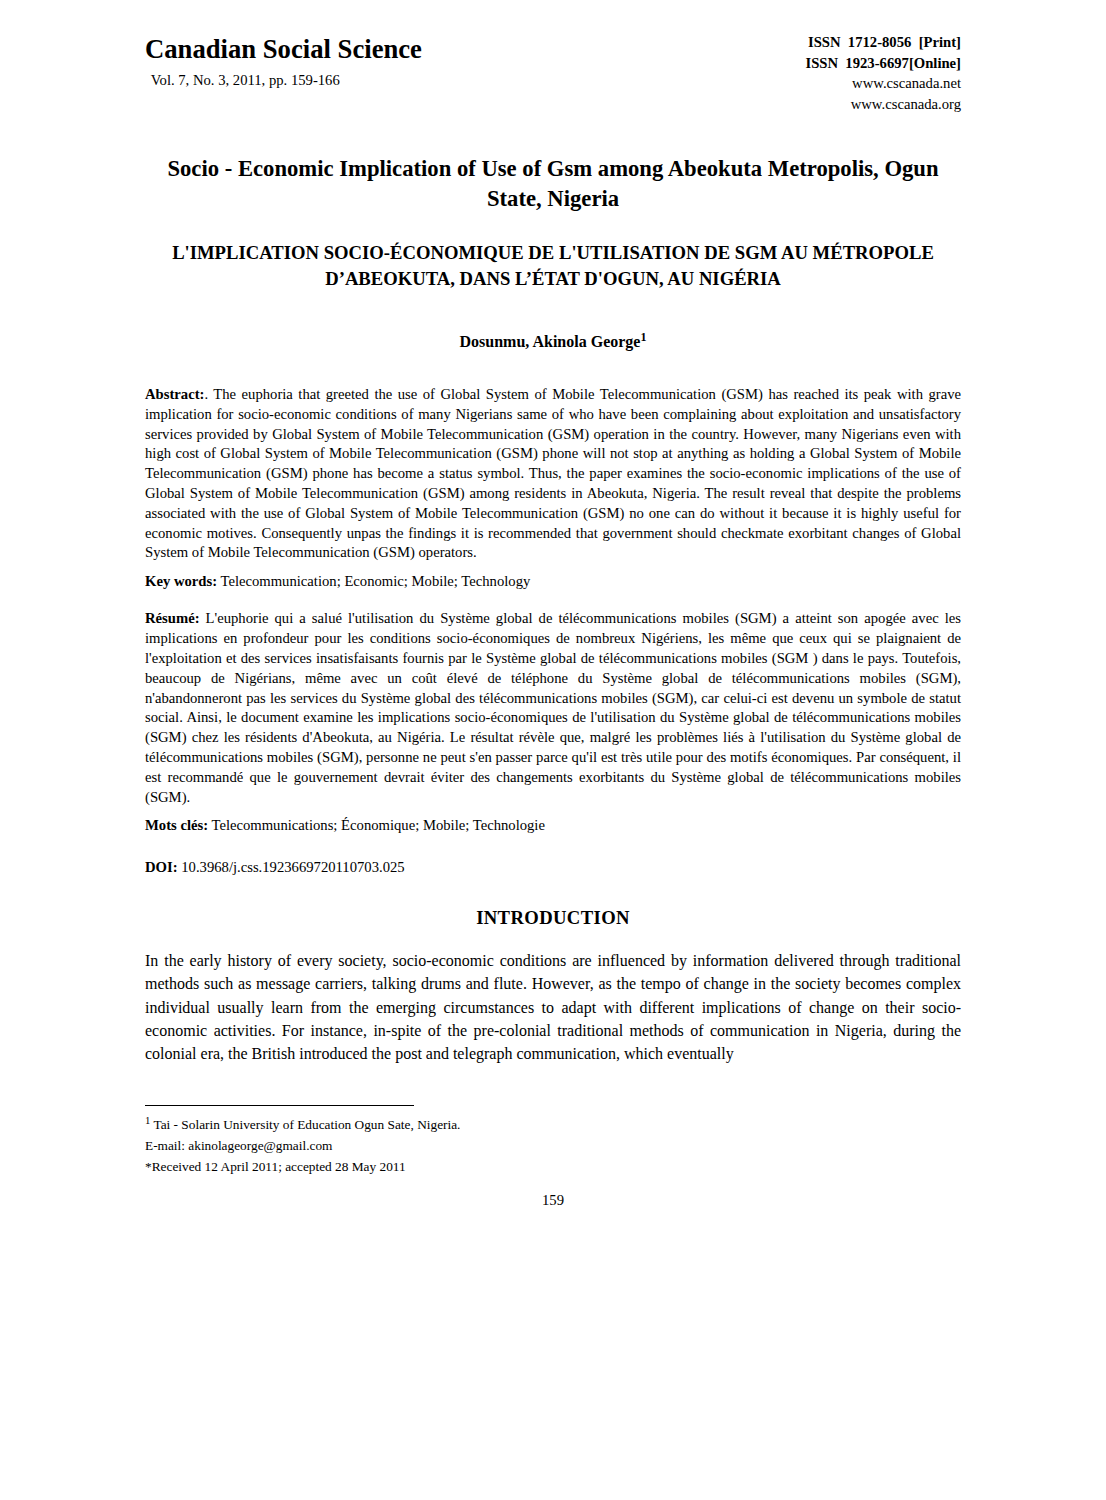Canadian Social Science
Vol. 7, No. 3, 2011, pp. 159-166
ISSN 1712-8056 [Print]
ISSN 1923-6697[Online]
www.cscanada.net
www.cscanada.org
Socio - Economic Implication of Use of Gsm among Abeokuta Metropolis, Ogun State, Nigeria
L'IMPLICATION SOCIO-ÉCONOMIQUE DE L'UTILISATION DE SGM AU MÉTROPOLE D’ABEOKUTA, DANS L’ÉTAT D'OGUN, AU NIGÉRIA
Dosunmu, Akinola George1
Abstract:. The euphoria that greeted the use of Global System of Mobile Telecommunication (GSM) has reached its peak with grave implication for socio-economic conditions of many Nigerians same of who have been complaining about exploitation and unsatisfactory services provided by Global System of Mobile Telecommunication (GSM) operation in the country. However, many Nigerians even with high cost of Global System of Mobile Telecommunication (GSM) phone will not stop at anything as holding a Global System of Mobile Telecommunication (GSM) phone has become a status symbol. Thus, the paper examines the socio-economic implications of the use of Global System of Mobile Telecommunication (GSM) among residents in Abeokuta, Nigeria. The result reveal that despite the problems associated with the use of Global System of Mobile Telecommunication (GSM) no one can do without it because it is highly useful for economic motives. Consequently unpas the findings it is recommended that government should checkmate exorbitant changes of Global System of Mobile Telecommunication (GSM) operators.
Key words: Telecommunication; Economic; Mobile; Technology
Résumé: L'euphorie qui a salué l'utilisation du Système global de télécommunications mobiles (SGM) a atteint son apogée avec les implications en profondeur pour les conditions socio-économiques de nombreux Nigériens, les même que ceux qui se plaignaient de l'exploitation et des services insatisfaisants fournis par le Système global de télécommunications mobiles (SGM ) dans le pays. Toutefois, beaucoup de Nigérians, même avec un coût élevé de téléphone du Système global de télécommunications mobiles (SGM), n'abandonneront pas les services du Système global des télécommunications mobiles (SGM), car celui-ci est devenu un symbole de statut social. Ainsi, le document examine les implications socio-économiques de l'utilisation du Système global de télécommunications mobiles (SGM) chez les résidents d'Abeokuta, au Nigéria. Le résultat révèle que, malgré les problèmes liés à l'utilisation du Système global de télécommunications mobiles (SGM), personne ne peut s'en passer parce qu'il est très utile pour des motifs économiques. Par conséquent, il est recommandé que le gouvernement devrait éviter des changements exorbitants du Système global de télécommunications mobiles (SGM).
Mots clés: Telecommunications; Économique; Mobile; Technologie
DOI: 10.3968/j.css.1923669720110703.025
INTRODUCTION
In the early history of every society, socio-economic conditions are influenced by information delivered through traditional methods such as message carriers, talking drums and flute. However, as the tempo of change in the society becomes complex individual usually learn from the emerging circumstances to adapt with different implications of change on their socio-economic activities. For instance, in-spite of the pre-colonial traditional methods of communication in Nigeria, during the colonial era, the British introduced the post and telegraph communication, which eventually
1 Tai - Solarin University of Education Ogun Sate, Nigeria.
E-mail: akinolageorge@gmail.com
*Received 12 April 2011; accepted 28 May 2011
159